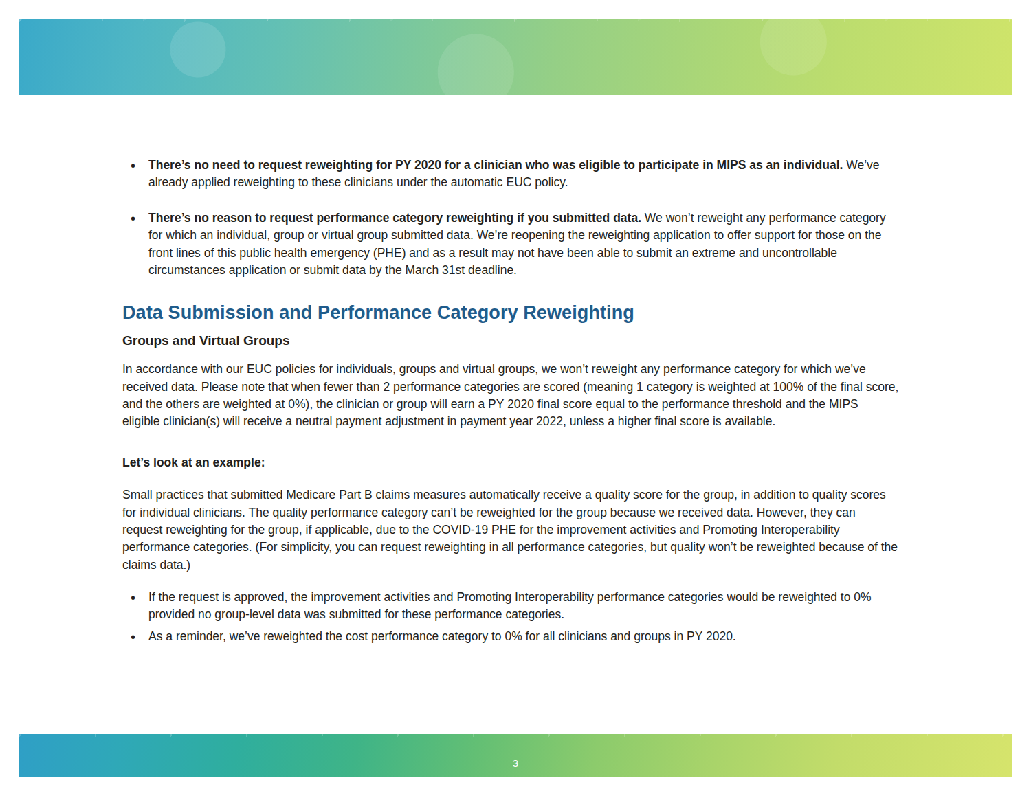There’s no need to request reweighting for PY 2020 for a clinician who was eligible to participate in MIPS as an individual. We’ve already applied reweighting to these clinicians under the automatic EUC policy.
There’s no reason to request performance category reweighting if you submitted data. We won’t reweight any performance category for which an individual, group or virtual group submitted data. We’re reopening the reweighting application to offer support for those on the front lines of this public health emergency (PHE) and as a result may not have been able to submit an extreme and uncontrollable circumstances application or submit data by the March 31st deadline.
Data Submission and Performance Category Reweighting
Groups and Virtual Groups
In accordance with our EUC policies for individuals, groups and virtual groups, we won’t reweight any performance category for which we’ve received data. Please note that when fewer than 2 performance categories are scored (meaning 1 category is weighted at 100% of the final score, and the others are weighted at 0%), the clinician or group will earn a PY 2020 final score equal to the performance threshold and the MIPS eligible clinician(s) will receive a neutral payment adjustment in payment year 2022, unless a higher final score is available.
Let’s look at an example:
Small practices that submitted Medicare Part B claims measures automatically receive a quality score for the group, in addition to quality scores for individual clinicians. The quality performance category can’t be reweighted for the group because we received data. However, they can request reweighting for the group, if applicable, due to the COVID-19 PHE for the improvement activities and Promoting Interoperability performance categories. (For simplicity, you can request reweighting in all performance categories, but quality won’t be reweighted because of the claims data.)
If the request is approved, the improvement activities and Promoting Interoperability performance categories would be reweighted to 0% provided no group-level data was submitted for these performance categories.
As a reminder, we’ve reweighted the cost performance category to 0% for all clinicians and groups in PY 2020.
3